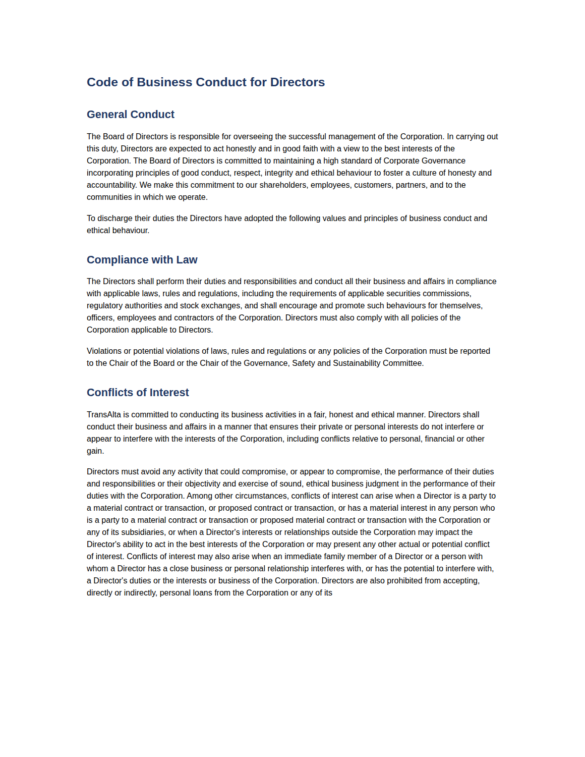Code of Business Conduct for Directors
General Conduct
The Board of Directors is responsible for overseeing the successful management of the Corporation. In carrying out this duty, Directors are expected to act honestly and in good faith with a view to the best interests of the Corporation. The Board of Directors is committed to maintaining a high standard of Corporate Governance incorporating principles of good conduct, respect, integrity and ethical behaviour to foster a culture of honesty and accountability. We make this commitment to our shareholders, employees, customers, partners, and to the communities in which we operate.
To discharge their duties the Directors have adopted the following values and principles of business conduct and ethical behaviour.
Compliance with Law
The Directors shall perform their duties and responsibilities and conduct all their business and affairs in compliance with applicable laws, rules and regulations, including the requirements of applicable securities commissions, regulatory authorities and stock exchanges, and shall encourage and promote such behaviours for themselves, officers, employees and contractors of the Corporation. Directors must also comply with all policies of the Corporation applicable to Directors.
Violations or potential violations of laws, rules and regulations or any policies of the Corporation must be reported to the Chair of the Board or the Chair of the Governance, Safety and Sustainability Committee.
Conflicts of Interest
TransAlta is committed to conducting its business activities in a fair, honest and ethical manner. Directors shall conduct their business and affairs in a manner that ensures their private or personal interests do not interfere or appear to interfere with the interests of the Corporation, including conflicts relative to personal, financial or other gain.
Directors must avoid any activity that could compromise, or appear to compromise, the performance of their duties and responsibilities or their objectivity and exercise of sound, ethical business judgment in the performance of their duties with the Corporation. Among other circumstances, conflicts of interest can arise when a Director is a party to a material contract or transaction, or proposed contract or transaction, or has a material interest in any person who is a party to a material contract or transaction or proposed material contract or transaction with the Corporation or any of its subsidiaries, or when a Director's interests or relationships outside the Corporation may impact the Director's ability to act in the best interests of the Corporation or may present any other actual or potential conflict of interest. Conflicts of interest may also arise when an immediate family member of a Director or a person with whom a Director has a close business or personal relationship interferes with, or has the potential to interfere with, a Director's duties or the interests or business of the Corporation. Directors are also prohibited from accepting, directly or indirectly, personal loans from the Corporation or any of its